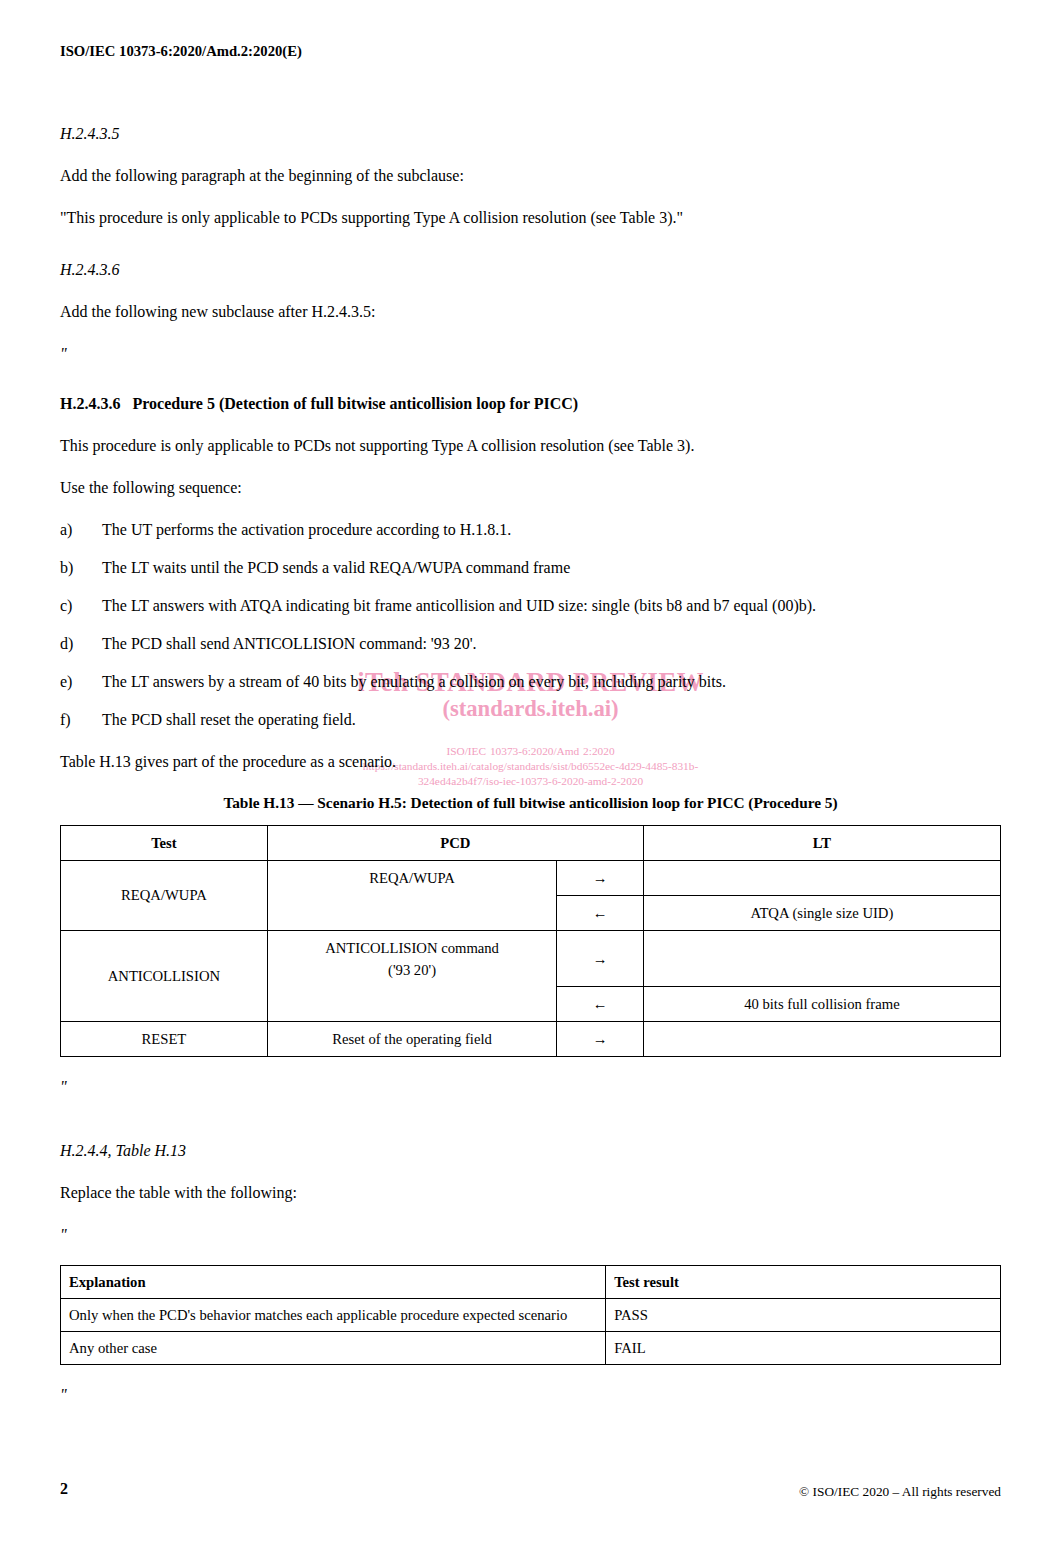ISO/IEC 10373-6:2020/Amd.2:2020(E)
H.2.4.3.5
Add the following paragraph at the beginning of the subclause:
"This procedure is only applicable to PCDs supporting Type A collision resolution (see Table 3)."
H.2.4.3.6
Add the following new subclause after H.2.4.3.5:
"
H.2.4.3.6 Procedure 5 (Detection of full bitwise anticollision loop for PICC)
This procedure is only applicable to PCDs not supporting Type A collision resolution (see Table 3).
Use the following sequence:
a) The UT performs the activation procedure according to H.1.8.1.
b) The LT waits until the PCD sends a valid REQA/WUPA command frame
c) The LT answers with ATQA indicating bit frame anticollision and UID size: single (bits b8 and b7 equal (00)b).
d) The PCD shall send ANTICOLLISION command: '93 20'.
e) The LT answers by a stream of 40 bits by emulating a collision on every bit, including parity bits.
f) The PCD shall reset the operating field.
Table H.13 gives part of the procedure as a scenario.
iTeh STANDARD PREVIEW
(standards.iteh.ai)
ISO/IEC 10373-6:2020/Amd 2:2020
https://standards.iteh.ai/catalog/standards/sist/bd6552ec-4d29-4485-831b-
324ed4a2b4f7/iso-iec-10373-6-2020-amd-2-2020
Table H.13 — Scenario H.5: Detection of full bitwise anticollision loop for PICC (Procedure 5)
| Test | PCD | LT |
| --- | --- | --- |
| REQA/WUPA | REQA/WUPA | → | |
| | ← | ATQA (single size UID) |
| ANTICOLLISION | ANTICOLLISION command ('93 20') | → | |
| | ← | 40 bits full collision frame |
| RESET | Reset of the operating field | → | |
"
H.2.4.4, Table H.13
Replace the table with the following:
"
| Explanation | Test result |
| --- | --- |
| Only when the PCD's behavior matches each applicable procedure expected scenario | PASS |
| Any other case | FAIL |
"
2
© ISO/IEC 2020 – All rights reserved